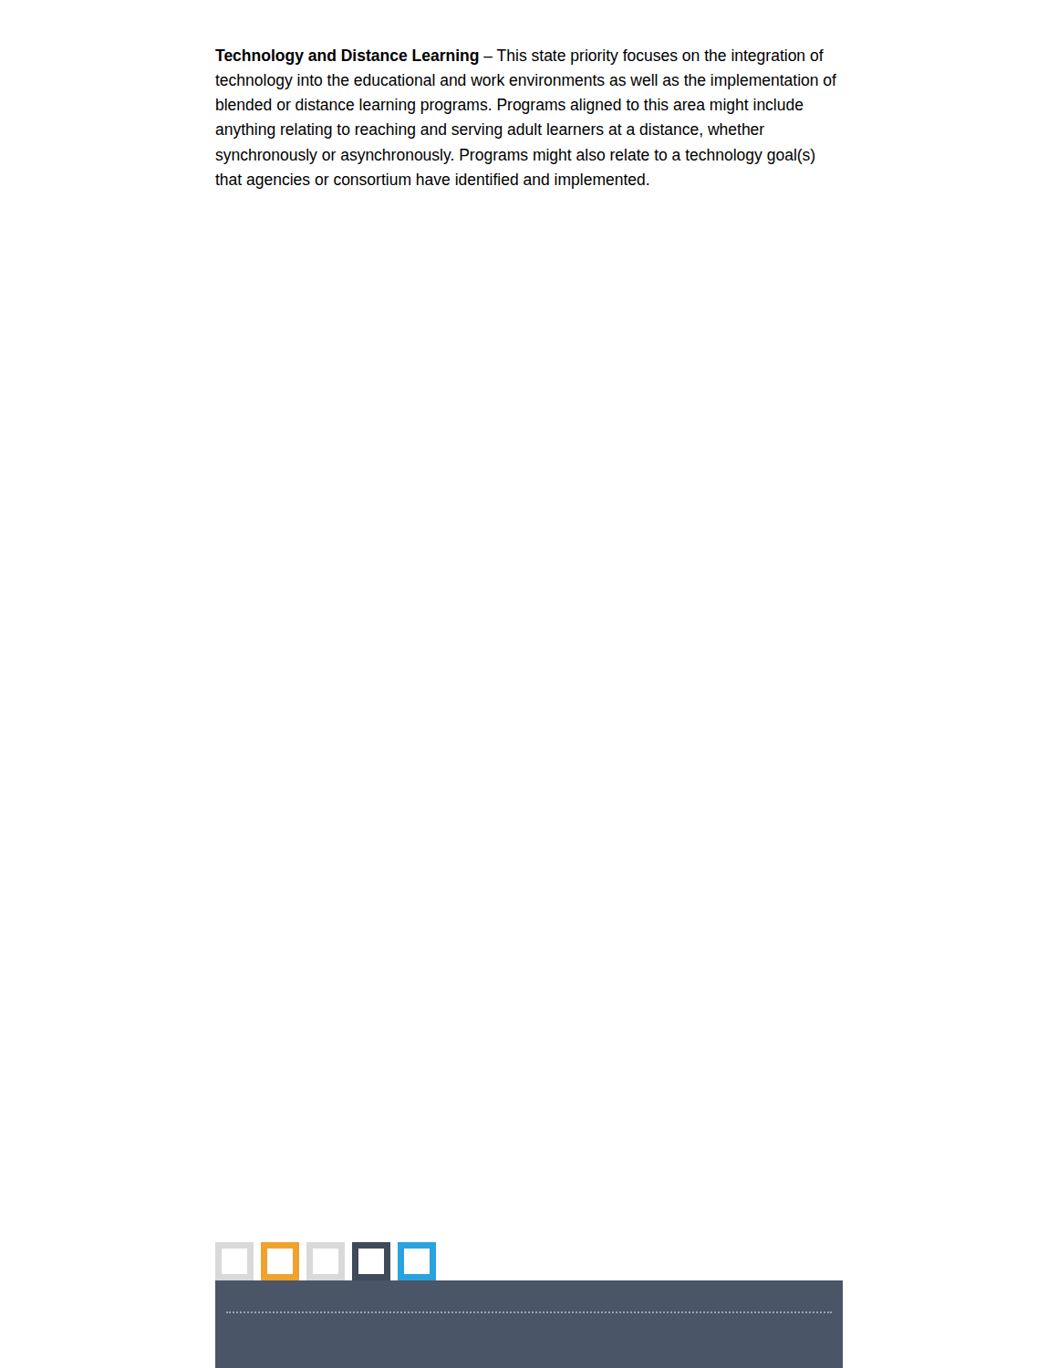Technology and Distance Learning – This state priority focuses on the integration of technology into the educational and work environments as well as the implementation of blended or distance learning programs. Programs aligned to this area might include anything relating to reaching and serving adult learners at a distance, whether synchronously or asynchronously. Programs might also relate to a technology goal(s) that agencies or consortium have identified and implemented.